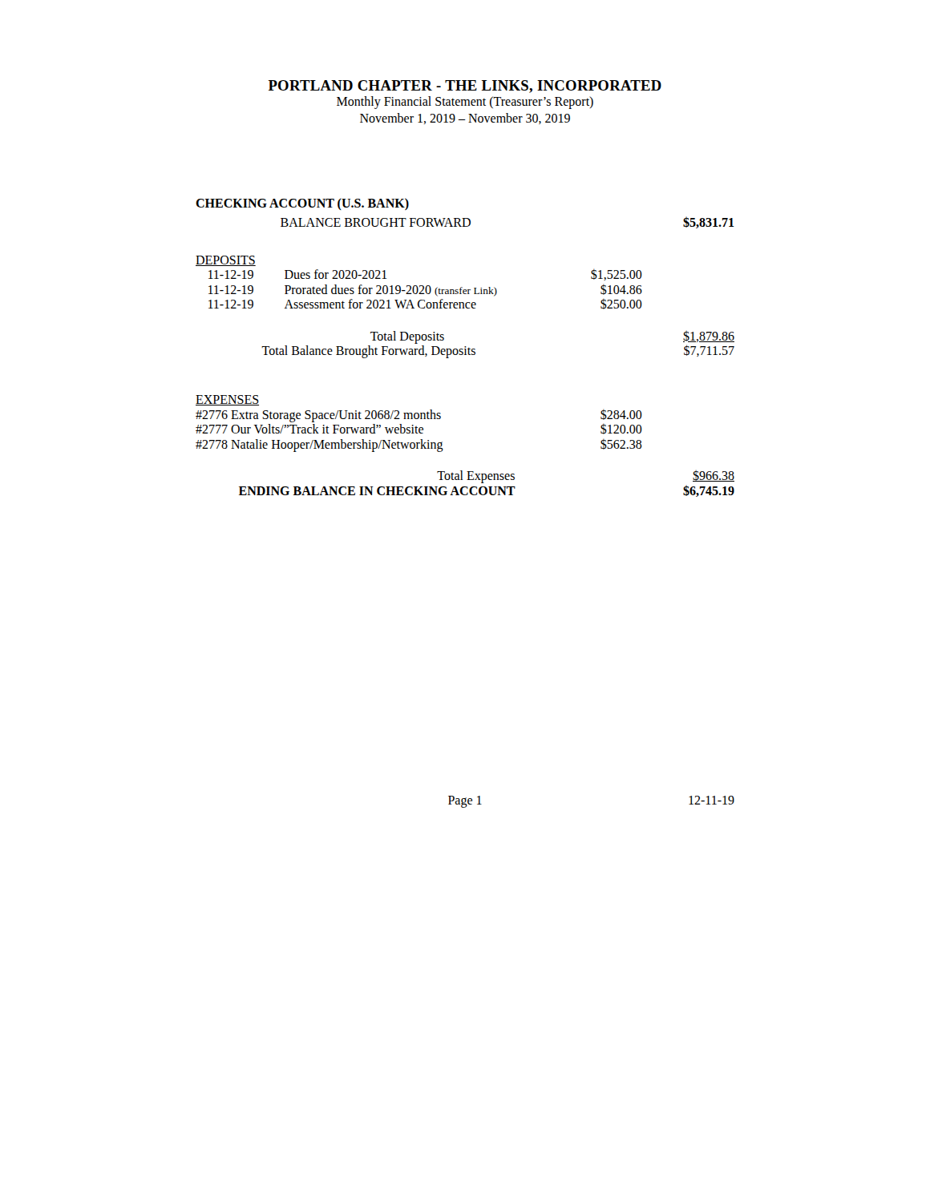PORTLAND CHAPTER - THE LINKS, INCORPORATED
Monthly Financial Statement (Treasurer’s Report)
November 1, 2019 – November 30, 2019
CHECKING ACCOUNT (U.S. BANK)
| BALANCE BROUGHT FORWARD | | $5,831.71 |
DEPOSITS
| 11-12-19 | Dues for 2020-2021 | $1,525.00 | |
| 11-12-19 | Prorated dues for 2019-2020 (transfer Link) | $104.86 | |
| 11-12-19 | Assessment for 2021 WA Conference | $250.00 | |
| Total Deposits | | $1,879.86 |
| Total Balance Brought Forward, Deposits | | $7,711.57 |
EXPENSES
| #2776 Extra Storage Space/Unit 2068/2 months | $284.00 | |
| #2777 Our Volts/”Track it Forward” website | $120.00 | |
| #2778 Natalie Hooper/Membership/Networking | $562.38 | |
| Total Expenses | | $966.38 |
| ENDING BALANCE IN CHECKING ACCOUNT | | $6,745.19 |
| | Page 1 | 12-11-19 |